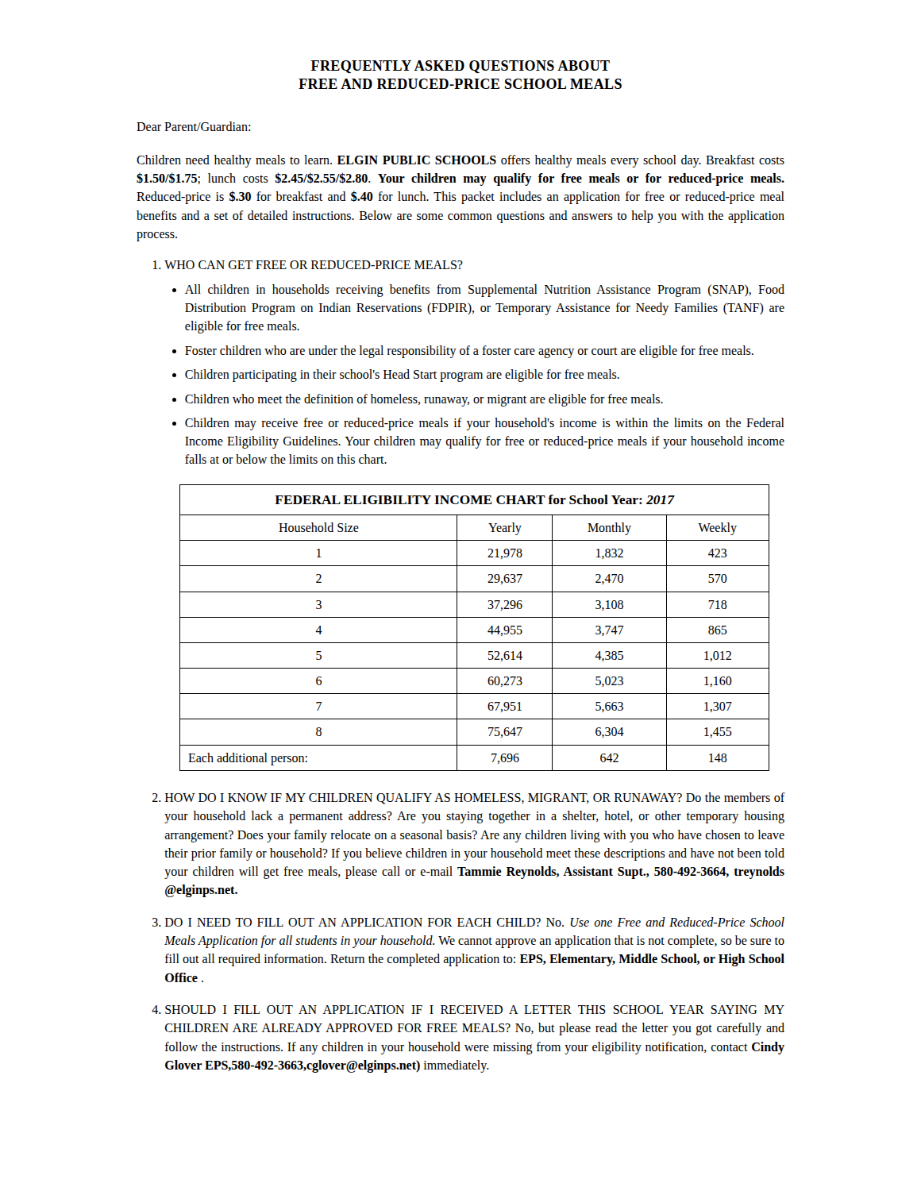FREQUENTLY ASKED QUESTIONS ABOUT
FREE AND REDUCED-PRICE SCHOOL MEALS
Dear Parent/Guardian:
Children need healthy meals to learn. ELGIN PUBLIC SCHOOLS offers healthy meals every school day. Breakfast costs $1.50/$1.75; lunch costs $2.45/$2.55/$2.80. Your children may qualify for free meals or for reduced-price meals. Reduced-price is $.30 for breakfast and $.40 for lunch. This packet includes an application for free or reduced-price meal benefits and a set of detailed instructions. Below are some common questions and answers to help you with the application process.
WHO CAN GET FREE OR REDUCED-PRICE MEALS?
All children in households receiving benefits from Supplemental Nutrition Assistance Program (SNAP), Food Distribution Program on Indian Reservations (FDPIR), or Temporary Assistance for Needy Families (TANF) are eligible for free meals.
Foster children who are under the legal responsibility of a foster care agency or court are eligible for free meals.
Children participating in their school's Head Start program are eligible for free meals.
Children who meet the definition of homeless, runaway, or migrant are eligible for free meals.
Children may receive free or reduced-price meals if your household's income is within the limits on the Federal Income Eligibility Guidelines. Your children may qualify for free or reduced-price meals if your household income falls at or below the limits on this chart.
FEDERAL ELIGIBILITY INCOME CHART for School Year: 2017
| Household Size | Yearly | Monthly | Weekly |
| --- | --- | --- | --- |
| 1 | 21,978 | 1,832 | 423 |
| 2 | 29,637 | 2,470 | 570 |
| 3 | 37,296 | 3,108 | 718 |
| 4 | 44,955 | 3,747 | 865 |
| 5 | 52,614 | 4,385 | 1,012 |
| 6 | 60,273 | 5,023 | 1,160 |
| 7 | 67,951 | 5,663 | 1,307 |
| 8 | 75,647 | 6,304 | 1,455 |
| Each additional person: | 7,696 | 642 | 148 |
HOW DO I KNOW IF MY CHILDREN QUALIFY AS HOMELESS, MIGRANT, OR RUNAWAY? Do the members of your household lack a permanent address? Are you staying together in a shelter, hotel, or other temporary housing arrangement? Does your family relocate on a seasonal basis? Are any children living with you who have chosen to leave their prior family or household? If you believe children in your household meet these descriptions and have not been told your children will get free meals, please call or e-mail Tammie Reynolds, Assistant Supt., 580-492-3664, treynolds @elginps.net.
DO I NEED TO FILL OUT AN APPLICATION FOR EACH CHILD? No. Use one Free and Reduced-Price School Meals Application for all students in your household. We cannot approve an application that is not complete, so be sure to fill out all required information. Return the completed application to: EPS, Elementary, Middle School, or High School Office .
SHOULD I FILL OUT AN APPLICATION IF I RECEIVED A LETTER THIS SCHOOL YEAR SAYING MY CHILDREN ARE ALREADY APPROVED FOR FREE MEALS? No, but please read the letter you got carefully and follow the instructions. If any children in your household were missing from your eligibility notification, contact Cindy Glover EPS,580-492-3663,cglover@elginps.net) immediately.